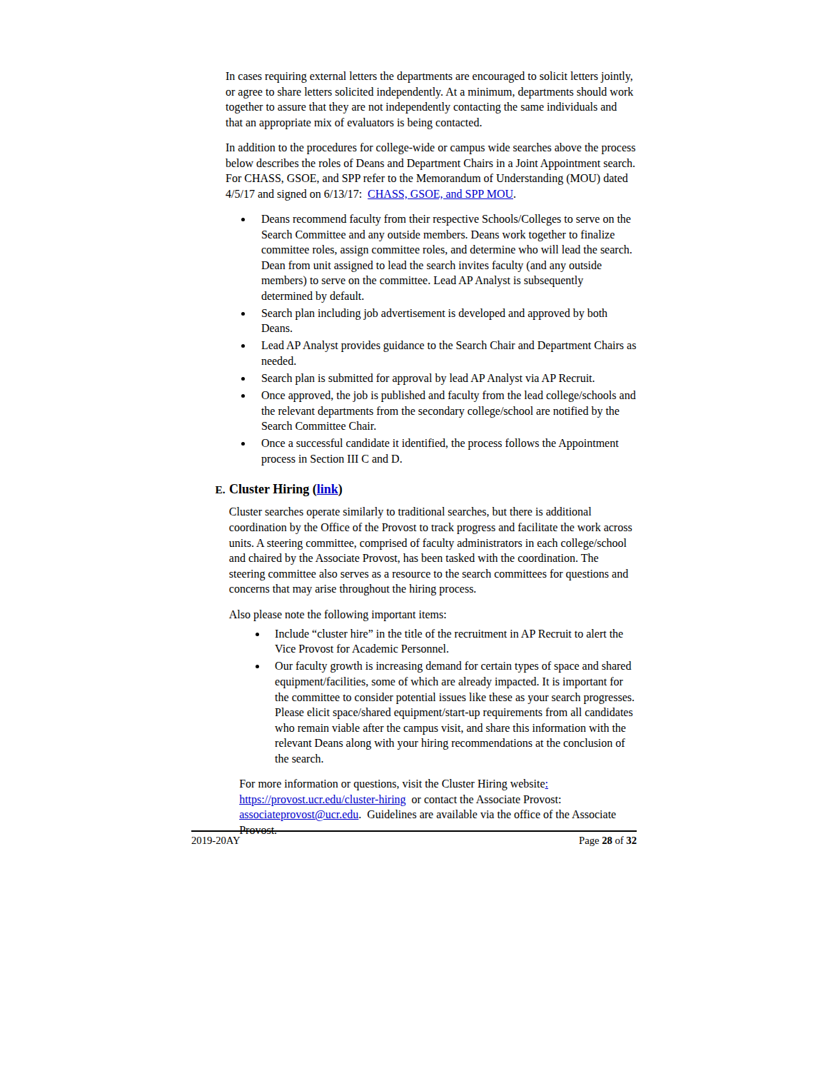In cases requiring external letters the departments are encouraged to solicit letters jointly, or agree to share letters solicited independently. At a minimum, departments should work together to assure that they are not independently contacting the same individuals and that an appropriate mix of evaluators is being contacted.
In addition to the procedures for college-wide or campus wide searches above the process below describes the roles of Deans and Department Chairs in a Joint Appointment search. For CHASS, GSOE, and SPP refer to the Memorandum of Understanding (MOU) dated 4/5/17 and signed on 6/13/17: CHASS, GSOE, and SPP MOU.
Deans recommend faculty from their respective Schools/Colleges to serve on the Search Committee and any outside members. Deans work together to finalize committee roles, assign committee roles, and determine who will lead the search. Dean from unit assigned to lead the search invites faculty (and any outside members) to serve on the committee. Lead AP Analyst is subsequently determined by default.
Search plan including job advertisement is developed and approved by both Deans.
Lead AP Analyst provides guidance to the Search Chair and Department Chairs as needed.
Search plan is submitted for approval by lead AP Analyst via AP Recruit.
Once approved, the job is published and faculty from the lead college/schools and the relevant departments from the secondary college/school are notified by the Search Committee Chair.
Once a successful candidate it identified, the process follows the Appointment process in Section III C and D.
E. Cluster Hiring (link)
Cluster searches operate similarly to traditional searches, but there is additional coordination by the Office of the Provost to track progress and facilitate the work across units. A steering committee, comprised of faculty administrators in each college/school and chaired by the Associate Provost, has been tasked with the coordination. The steering committee also serves as a resource to the search committees for questions and concerns that may arise throughout the hiring process.
Also please note the following important items:
Include “cluster hire” in the title of the recruitment in AP Recruit to alert the Vice Provost for Academic Personnel.
Our faculty growth is increasing demand for certain types of space and shared equipment/facilities, some of which are already impacted. It is important for the committee to consider potential issues like these as your search progresses. Please elicit space/shared equipment/start-up requirements from all candidates who remain viable after the campus visit, and share this information with the relevant Deans along with your hiring recommendations at the conclusion of the search.
For more information or questions, visit the Cluster Hiring website:
https://provost.ucr.edu/cluster-hiring or contact the Associate Provost:
associateprovost@ucr.edu. Guidelines are available via the office of the Associate Provost.
2019-20AY
Page 28 of 32